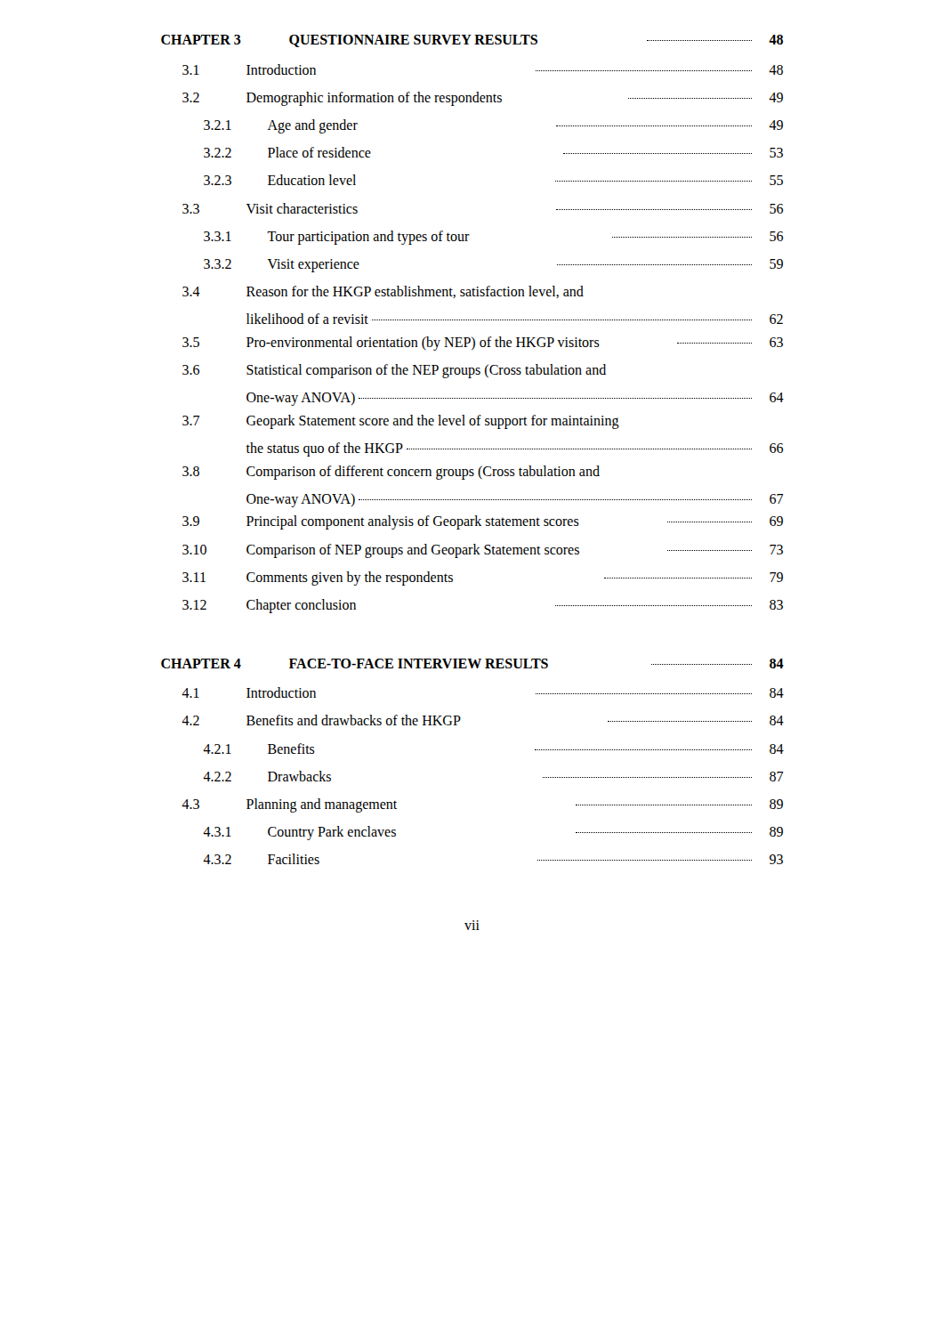CHAPTER 3 QUESTIONNAIRE SURVEY RESULTS 48
3.1 Introduction 48
3.2 Demographic information of the respondents 49
3.2.1 Age and gender 49
3.2.2 Place of residence 53
3.2.3 Education level 55
3.3 Visit characteristics 56
3.3.1 Tour participation and types of tour 56
3.3.2 Visit experience 59
3.4 Reason for the HKGP establishment, satisfaction level, and
likelihood of a revisit 62
3.5 Pro-environmental orientation (by NEP) of the HKGP visitors 63
3.6 Statistical comparison of the NEP groups (Cross tabulation and
One-way ANOVA) 64
3.7 Geopark Statement score and the level of support for maintaining
the status quo of the HKGP 66
3.8 Comparison of different concern groups (Cross tabulation and
One-way ANOVA) 67
3.9 Principal component analysis of Geopark statement scores 69
3.10 Comparison of NEP groups and Geopark Statement scores 73
3.11 Comments given by the respondents 79
3.12 Chapter conclusion 83
CHAPTER 4 FACE-TO-FACE INTERVIEW RESULTS 84
4.1 Introduction 84
4.2 Benefits and drawbacks of the HKGP 84
4.2.1 Benefits 84
4.2.2 Drawbacks 87
4.3 Planning and management 89
4.3.1 Country Park enclaves 89
4.3.2 Facilities 93
vii